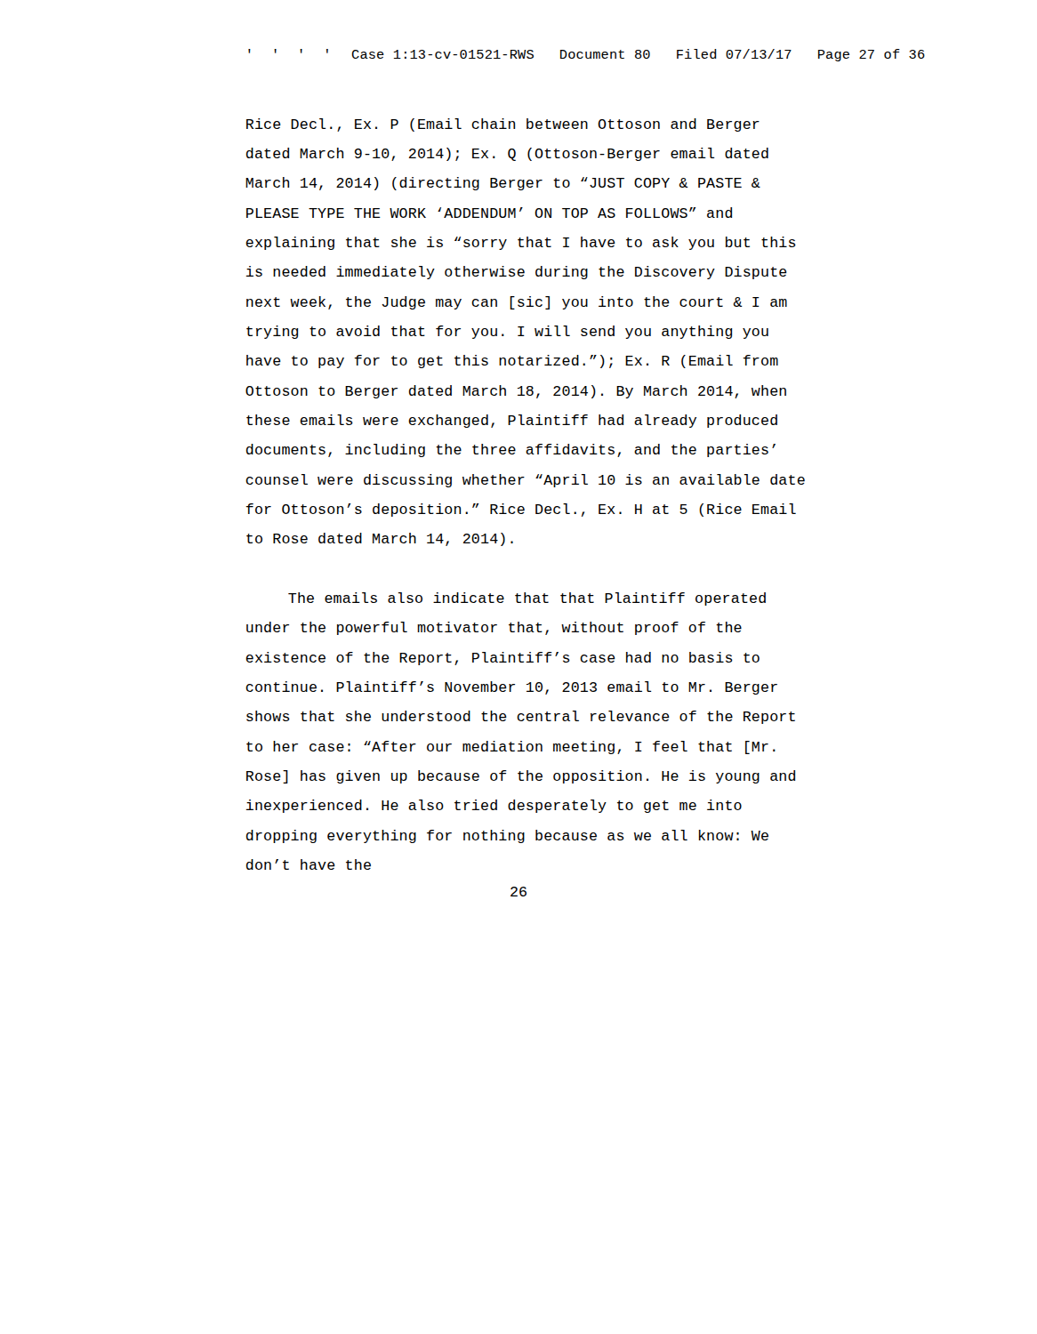′ ′ ′ ′Case 1:13-cv-01521-RWS Document 80 Filed 07/13/17 Page 27 of 36
Rice Decl., Ex. P (Email chain between Ottoson and Berger dated March 9-10, 2014); Ex. Q (Ottoson-Berger email dated March 14, 2014) (directing Berger to “JUST COPY & PASTE & PLEASE TYPE THE WORK ‘ADDENDUM’ ON TOP AS FOLLOWS” and explaining that she is “sorry that I have to ask you but this is needed immediately otherwise during the Discovery Dispute next week, the Judge may can [sic] you into the court & I am trying to avoid that for you. I will send you anything you have to pay for to get this notarized.”); Ex. R (Email from Ottoson to Berger dated March 18, 2014). By March 2014, when these emails were exchanged, Plaintiff had already produced documents, including the three affidavits, and the parties’ counsel were discussing whether “April 10 is an available date for Ottoson’s deposition.” Rice Decl., Ex. H at 5 (Rice Email to Rose dated March 14, 2014).
The emails also indicate that that Plaintiff operated under the powerful motivator that, without proof of the existence of the Report, Plaintiff’s case had no basis to continue. Plaintiff’s November 10, 2013 email to Mr. Berger shows that she understood the central relevance of the Report to her case: “After our mediation meeting, I feel that [Mr. Rose] has given up because of the opposition. He is young and inexperienced. He also tried desperately to get me into dropping everything for nothing because as we all know: We don’t have the
26